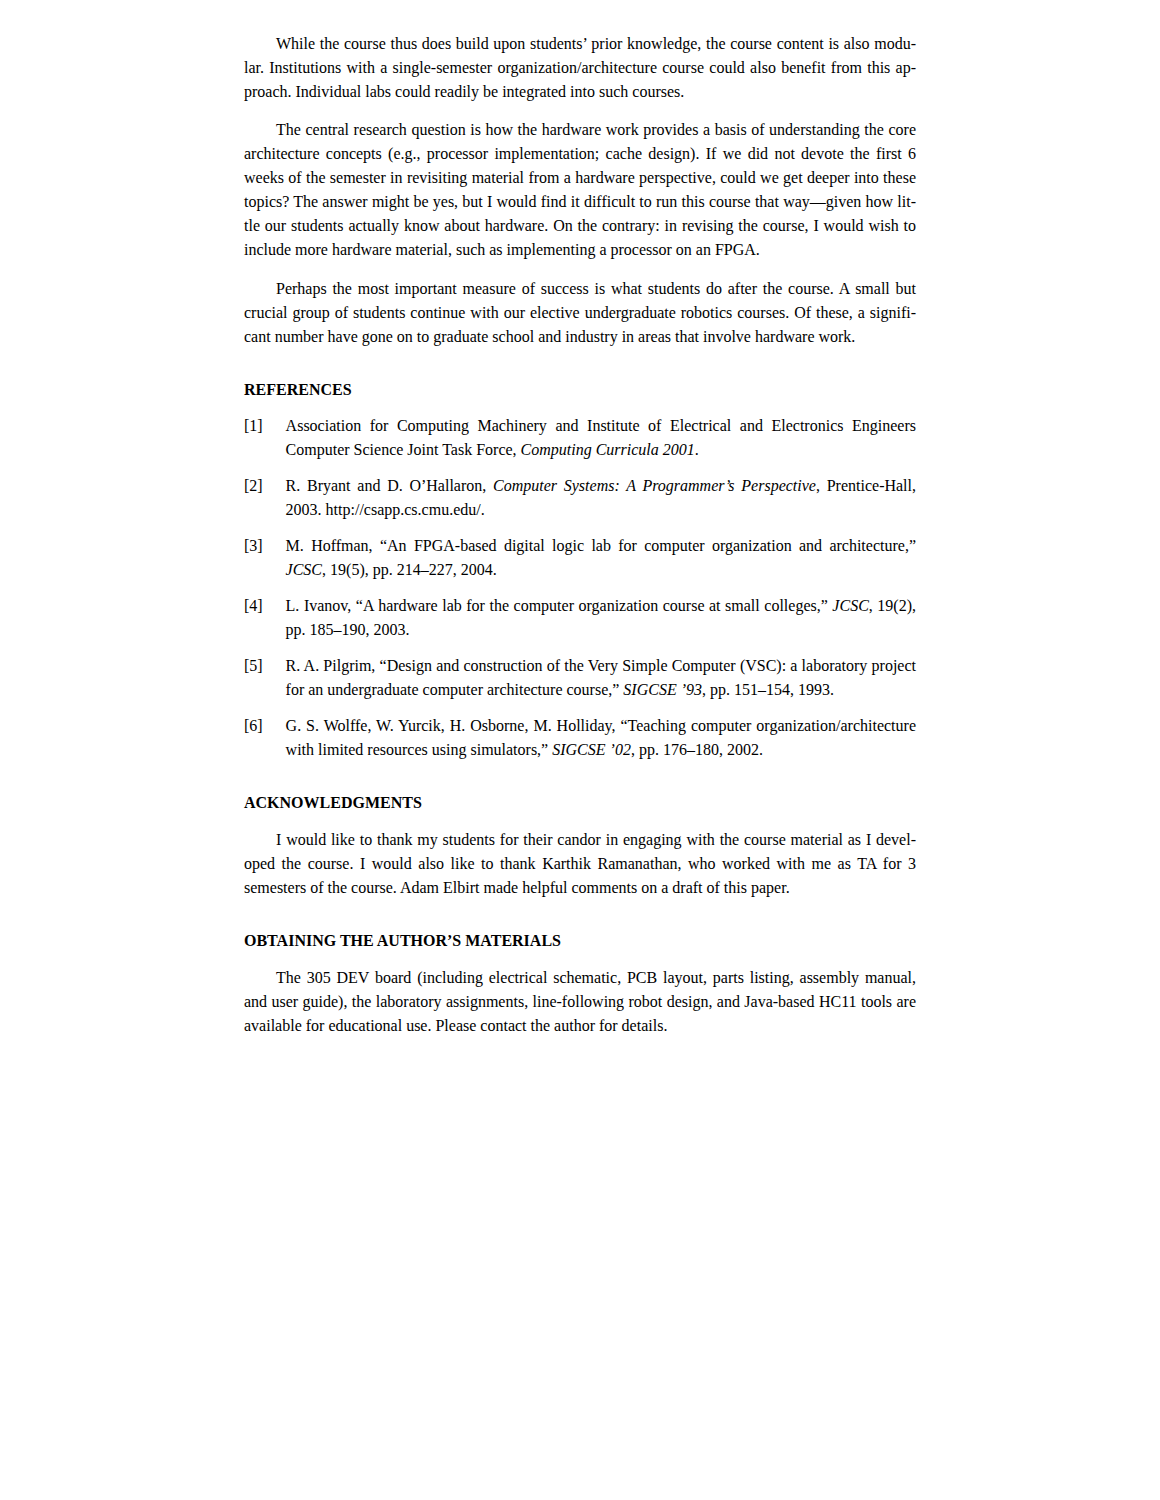While the course thus does build upon students’ prior knowledge, the course content is also modular. Institutions with a single-semester organization/architecture course could also benefit from this approach. Individual labs could readily be integrated into such courses.
The central research question is how the hardware work provides a basis of understanding the core architecture concepts (e.g., processor implementation; cache design). If we did not devote the first 6 weeks of the semester in revisiting material from a hardware perspective, could we get deeper into these topics? The answer might be yes, but I would find it difficult to run this course that way—given how little our students actually know about hardware. On the contrary: in revising the course, I would wish to include more hardware material, such as implementing a processor on an FPGA.
Perhaps the most important measure of success is what students do after the course. A small but crucial group of students continue with our elective undergraduate robotics courses. Of these, a significant number have gone on to graduate school and industry in areas that involve hardware work.
REFERENCES
[1] Association for Computing Machinery and Institute of Electrical and Electronics Engineers Computer Science Joint Task Force, Computing Curricula 2001.
[2] R. Bryant and D. O’Hallaron, Computer Systems: A Programmer’s Perspective, Prentice-Hall, 2003. http://csapp.cs.cmu.edu/.
[3] M. Hoffman, “An FPGA-based digital logic lab for computer organization and architecture,” JCSC, 19(5), pp. 214–227, 2004.
[4] L. Ivanov, “A hardware lab for the computer organization course at small colleges,” JCSC, 19(2), pp. 185–190, 2003.
[5] R. A. Pilgrim, “Design and construction of the Very Simple Computer (VSC): a laboratory project for an undergraduate computer architecture course,” SIGCSE ’93, pp. 151–154, 1993.
[6] G. S. Wolffe, W. Yurcik, H. Osborne, M. Holliday, “Teaching computer organization/architecture with limited resources using simulators,” SIGCSE ’02, pp. 176–180, 2002.
ACKNOWLEDGMENTS
I would like to thank my students for their candor in engaging with the course material as I developed the course. I would also like to thank Karthik Ramanathan, who worked with me as TA for 3 semesters of the course. Adam Elbirt made helpful comments on a draft of this paper.
OBTAINING THE AUTHOR’S MATERIALS
The 305 DEV board (including electrical schematic, PCB layout, parts listing, assembly manual, and user guide), the laboratory assignments, line-following robot design, and Java-based HC11 tools are available for educational use. Please contact the author for details.